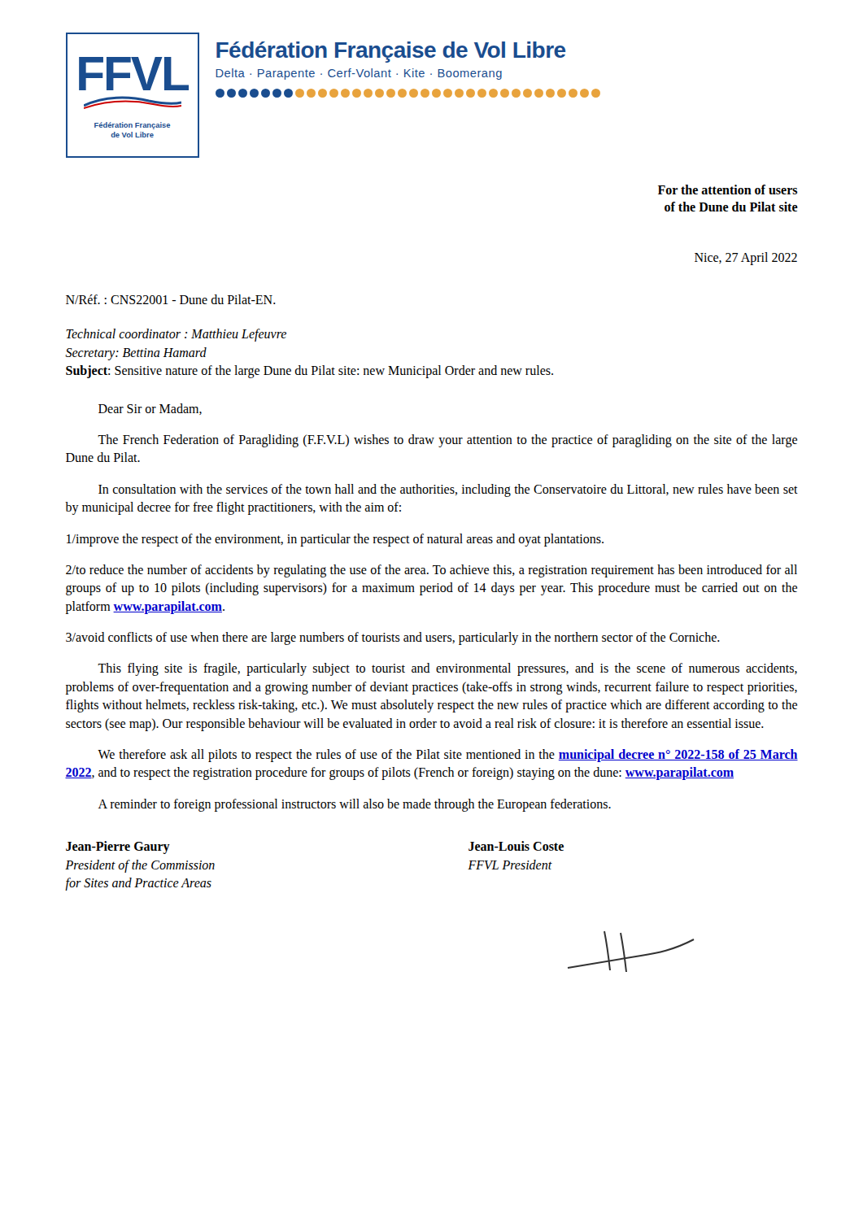FFVL
Fédération Française
de Vol Libre
Fédération Française de Vol Libre
Delta · Parapente · Cerf-Volant · Kite · Boomerang
For the attention of users
of the Dune du Pilat site
Nice, 27 April 2022
N/Réf. : CNS22001 - Dune du Pilat-EN.
Technical coordinator : Matthieu Lefeuvre
Secretary: Bettina Hamard
Subject: Sensitive nature of the large Dune du Pilat site: new Municipal Order and new rules.
Dear Sir or Madam,
The French Federation of Paragliding (F.F.V.L) wishes to draw your attention to the practice of paragliding on the site of the large Dune du Pilat.
In consultation with the services of the town hall and the authorities, including the Conservatoire du Littoral, new rules have been set by municipal decree for free flight practitioners, with the aim of:
1/improve the respect of the environment, in particular the respect of natural areas and oyat plantations.
2/to reduce the number of accidents by regulating the use of the area. To achieve this, a registration requirement has been introduced for all groups of up to 10 pilots (including supervisors) for a maximum period of 14 days per year. This procedure must be carried out on the platform www.parapilat.com.
3/avoid conflicts of use when there are large numbers of tourists and users, particularly in the northern sector of the Corniche.
This flying site is fragile, particularly subject to tourist and environmental pressures, and is the scene of numerous accidents, problems of over-frequentation and a growing number of deviant practices (take-offs in strong winds, recurrent failure to respect priorities, flights without helmets, reckless risk-taking, etc.). We must absolutely respect the new rules of practice which are different according to the sectors (see map). Our responsible behaviour will be evaluated in order to avoid a real risk of closure: it is therefore an essential issue.
We therefore ask all pilots to respect the rules of use of the Pilat site mentioned in the municipal decree n° 2022-158 of 25 March 2022, and to respect the registration procedure for groups of pilots (French or foreign) staying on the dune: www.parapilat.com
A reminder to foreign professional instructors will also be made through the European federations.
Jean-Pierre Gaury
President of the Commission
for Sites and Practice Areas
Jean-Louis Coste
FFVL President